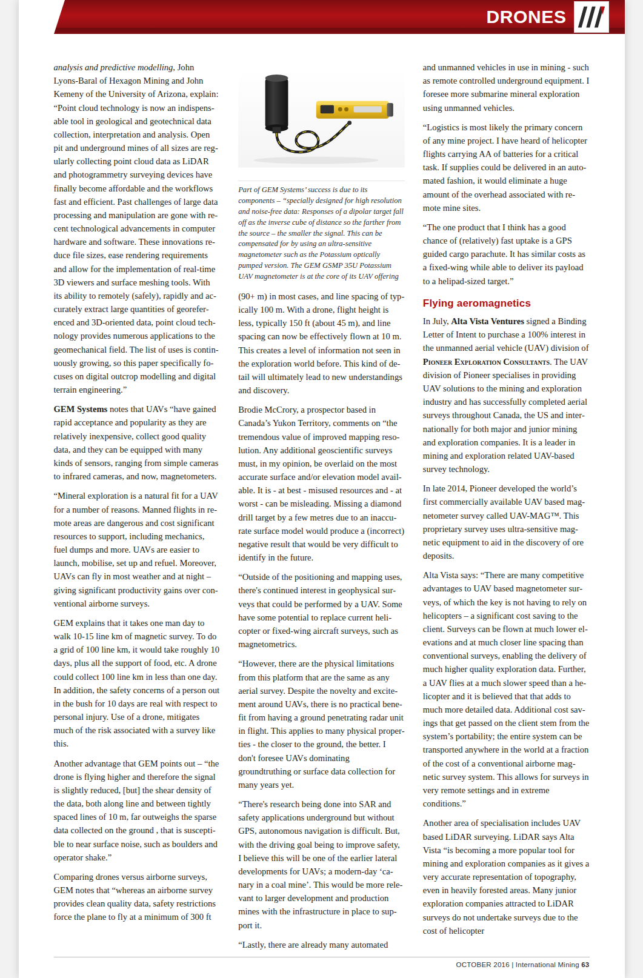Drones
analysis and predictive modelling, John Lyons-Baral of Hexagon Mining and John Kemeny of the University of Arizona, explain: “Point cloud technology is now an indispensable tool in geological and geotechnical data collection, interpretation and analysis. Open pit and underground mines of all sizes are regularly collecting point cloud data as LiDAR and photogrammetry surveying devices have finally become affordable and the workflows fast and efficient. Past challenges of large data processing and manipulation are gone with recent technological advancements in computer hardware and software. These innovations reduce file sizes, ease rendering requirements and allow for the implementation of real-time 3D viewers and surface meshing tools. With its ability to remotely (safely), rapidly and accurately extract large quantities of georeferenced and 3D-oriented data, point cloud technology provides numerous applications to the geomechanical field. The list of uses is continuously growing, so this paper specifically focuses on digital outcrop modelling and digital terrain engineering.”
GEM Systems notes that UAVs “have gained rapid acceptance and popularity as they are relatively inexpensive, collect good quality data, and they can be equipped with many kinds of sensors, ranging from simple cameras to infrared cameras, and now, magnetometers.
“Mineral exploration is a natural fit for a UAV for a number of reasons. Manned flights in remote areas are dangerous and cost significant resources to support, including mechanics, fuel dumps and more. UAVs are easier to launch, mobilise, set up and refuel. Moreover, UAVs can fly in most weather and at night – giving significant productivity gains over conventional airborne surveys.
GEM explains that it takes one man day to walk 10-15 line km of magnetic survey. To do a grid of 100 line km, it would take roughly 10 days, plus all the support of food, etc. A drone could collect 100 line km in less than one day. In addition, the safety concerns of a person out in the bush for 10 days are real with respect to personal injury. Use of a drone, mitigates much of the risk associated with a survey like this.
Another advantage that GEM points out – “the drone is flying higher and therefore the signal is slightly reduced, [but] the shear density of the data, both along line and between tightly spaced lines of 10 m, far outweighs the sparse data collected on the ground , that is susceptible to near surface noise, such as boulders and operator shake.”
Comparing drones versus airborne surveys, GEM notes that “whereas an airborne survey provides clean quality data, safety restrictions force the plane to fly at a minimum of 300 ft
Part of GEM Systems’ success is due to its components – “specially designed for high resolution and noise-free data: Responses of a dipolar target fall off as the inverse cube of distance so the farther from the source – the smaller the signal. This can be compensated for by using an ultra-sensitive magnetometer such as the Potassium optically pumped version. The GEM GSMP 35U Potassium UAV magnetometer is at the core of its UAV offering
(90+ m) in most cases, and line spacing of typically 100 m. With a drone, flight height is less, typically 150 ft (about 45 m), and line spacing can now be effectively flown at 10 m. This creates a level of information not seen in the exploration world before. This kind of detail will ultimately lead to new understandings and discovery.
Brodie McCrory, a prospector based in Canada’s Yukon Territory, comments on “the tremendous value of improved mapping resolution. Any additional geoscientific surveys must, in my opinion, be overlaid on the most accurate surface and/or elevation model available. It is - at best - misused resources and - at worst - can be misleading. Missing a diamond drill target by a few metres due to an inaccurate surface model would produce a (incorrect) negative result that would be very difficult to identify in the future.
“Outside of the positioning and mapping uses, there's continued interest in geophysical surveys that could be performed by a UAV. Some have some potential to replace current helicopter or fixed-wing aircraft surveys, such as magnetometrics.
“However, there are the physical limitations from this platform that are the same as any aerial survey. Despite the novelty and excitement around UAVs, there is no practical benefit from having a ground penetrating radar unit in flight. This applies to many physical properties - the closer to the ground, the better. I don't foresee UAVs dominating groundtruthing or surface data collection for many years yet.
“There's research being done into SAR and safety applications underground but without GPS, autonomous navigation is difficult. But, with the driving goal being to improve safety, I believe this will be one of the earlier lateral developments for UAVs; a modern-day ‘canary in a coal mine’. This would be more relevant to larger development and production mines with the infrastructure in place to support it.
“Lastly, there are already many automated
and unmanned vehicles in use in mining - such as remote controlled underground equipment. I foresee more submarine mineral exploration using unmanned vehicles.
“Logistics is most likely the primary concern of any mine project. I have heard of helicopter flights carrying AA of batteries for a critical task. If supplies could be delivered in an automated fashion, it would eliminate a huge amount of the overhead associated with remote mine sites.
“The one product that I think has a good chance of (relatively) fast uptake is a GPS guided cargo parachute. It has similar costs as a fixed-wing while able to deliver its payload to a helipad-sized target.”
Flying aeromagnetics
In July, Alta Vista Ventures signed a Binding Letter of Intent to purchase a 100% interest in the unmanned aerial vehicle (UAV) division of Pioneer Exploration Consultants. The UAV division of Pioneer specialises in providing UAV solutions to the mining and exploration industry and has successfully completed aerial surveys throughout Canada, the US and internationally for both major and junior mining and exploration companies. It is a leader in mining and exploration related UAV-based survey technology.
In late 2014, Pioneer developed the world’s first commercially available UAV based magnetometer survey called UAV-MAG™. This proprietary survey uses ultra-sensitive magnetic equipment to aid in the discovery of ore deposits.
Alta Vista says: “There are many competitive advantages to UAV based magnetometer surveys, of which the key is not having to rely on helicopters – a significant cost saving to the client. Surveys can be flown at much lower elevations and at much closer line spacing than conventional surveys, enabling the delivery of much higher quality exploration data. Further, a UAV flies at a much slower speed than a helicopter and it is believed that that adds to much more detailed data. Additional cost savings that get passed on the client stem from the system’s portability; the entire system can be transported anywhere in the world at a fraction of the cost of a conventional airborne magnetic survey system. This allows for surveys in very remote settings and in extreme conditions.”
Another area of specialisation includes UAV based LiDAR surveying. LiDAR says Alta Vista “is becoming a more popular tool for mining and exploration companies as it gives a very accurate representation of topography, even in heavily forested areas. Many junior exploration companies attracted to LiDAR surveys do not undertake surveys due to the cost of helicopter
OCTOBER 2016 | International Mining 63